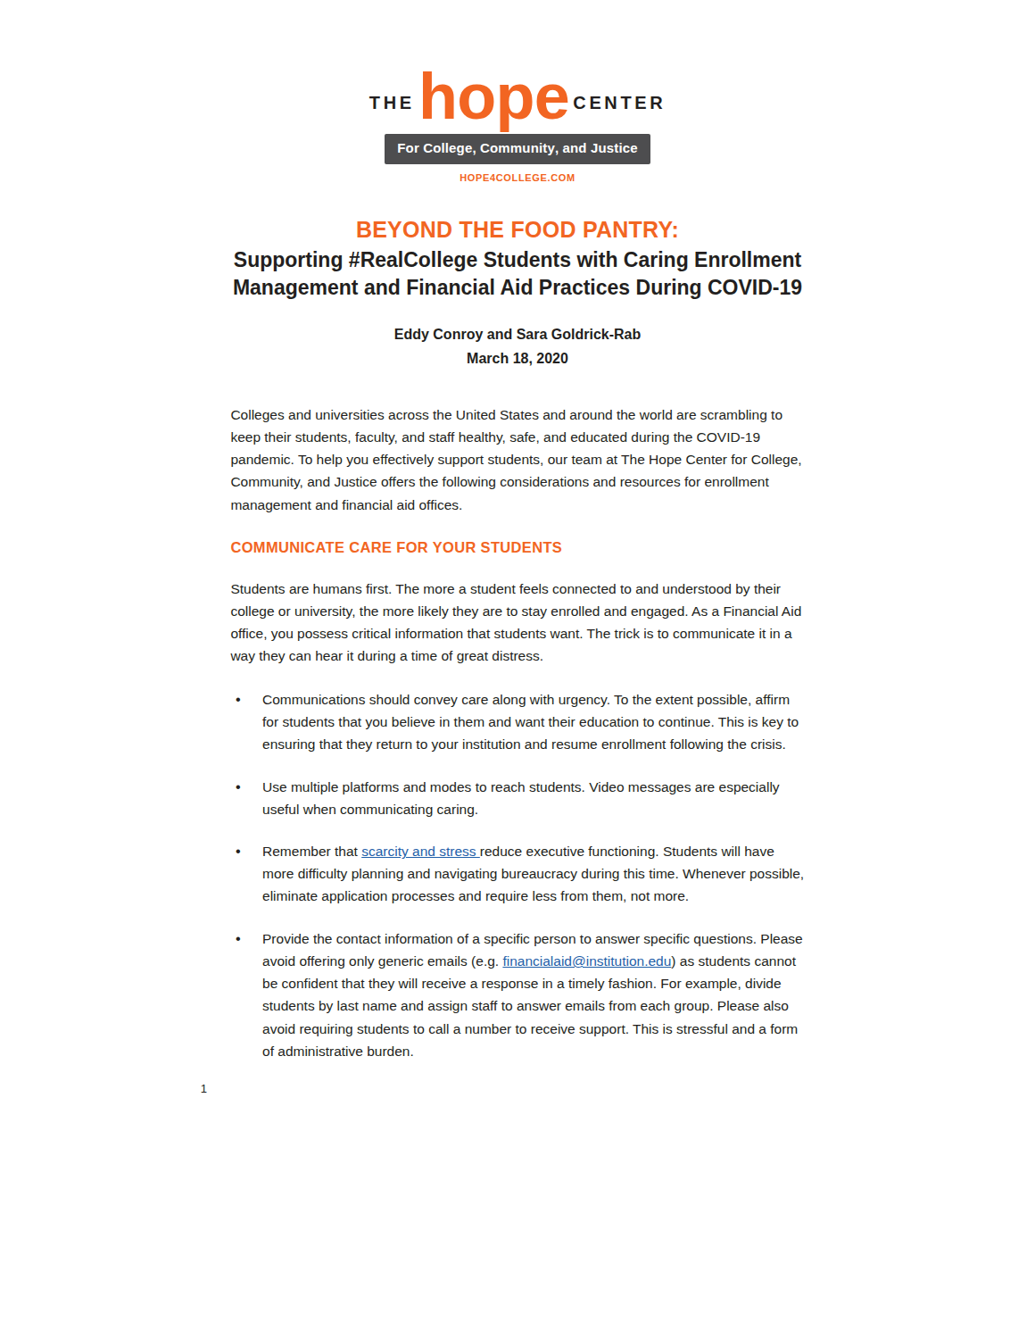THE hope CENTER
For College, Community, and Justice
HOPE4COLLEGE.COM
BEYOND THE FOOD PANTRY:
Supporting #RealCollege Students with Caring Enrollment
Management and Financial Aid Practices During COVID-19
Eddy Conroy and Sara Goldrick-Rab
March 18, 2020
Colleges and universities across the United States and around the world are scrambling to keep their students, faculty, and staff healthy, safe, and educated during the COVID-19 pandemic. To help you effectively support students, our team at The Hope Center for College, Community, and Justice offers the following considerations and resources for enrollment management and financial aid offices.
Communicate Care for Your Students
Students are humans first. The more a student feels connected to and understood by their college or university, the more likely they are to stay enrolled and engaged. As a Financial Aid office, you possess critical information that students want. The trick is to communicate it in a way they can hear it during a time of great distress.
Communications should convey care along with urgency. To the extent possible, affirm for students that you believe in them and want their education to continue. This is key to ensuring that they return to your institution and resume enrollment following the crisis.
Use multiple platforms and modes to reach students. Video messages are especially useful when communicating caring.
Remember that scarcity and stress reduce executive functioning. Students will have more difficulty planning and navigating bureaucracy during this time. Whenever possible, eliminate application processes and require less from them, not more.
Provide the contact information of a specific person to answer specific questions. Please avoid offering only generic emails (e.g. financialaid@institution.edu) as students cannot be confident that they will receive a response in a timely fashion. For example, divide students by last name and assign staff to answer emails from each group. Please also avoid requiring students to call a number to receive support. This is stressful and a form of administrative burden.
1